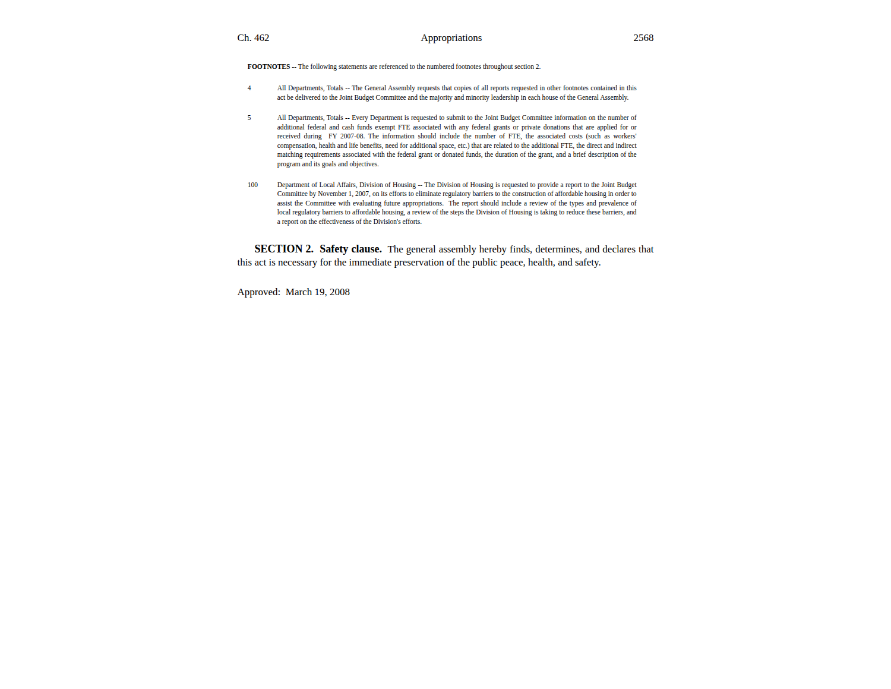Ch. 462
Appropriations
2568
FOOTNOTES -- The following statements are referenced to the numbered footnotes throughout section 2.
4
All Departments, Totals -- The General Assembly requests that copies of all reports requested in other footnotes contained in this act be delivered to the Joint Budget Committee and the majority and minority leadership in each house of the General Assembly.
5
All Departments, Totals -- Every Department is requested to submit to the Joint Budget Committee information on the number of additional federal and cash funds exempt FTE associated with any federal grants or private donations that are applied for or received during FY 2007-08. The information should include the number of FTE, the associated costs (such as workers' compensation, health and life benefits, need for additional space, etc.) that are related to the additional FTE, the direct and indirect matching requirements associated with the federal grant or donated funds, the duration of the grant, and a brief description of the program and its goals and objectives.
100
Department of Local Affairs, Division of Housing -- The Division of Housing is requested to provide a report to the Joint Budget Committee by November 1, 2007, on its efforts to eliminate regulatory barriers to the construction of affordable housing in order to assist the Committee with evaluating future appropriations. The report should include a review of the types and prevalence of local regulatory barriers to affordable housing, a review of the steps the Division of Housing is taking to reduce these barriers, and a report on the effectiveness of the Division's efforts.
SECTION 2. Safety clause. The general assembly hereby finds, determines, and declares that this act is necessary for the immediate preservation of the public peace, health, and safety.
Approved: March 19, 2008